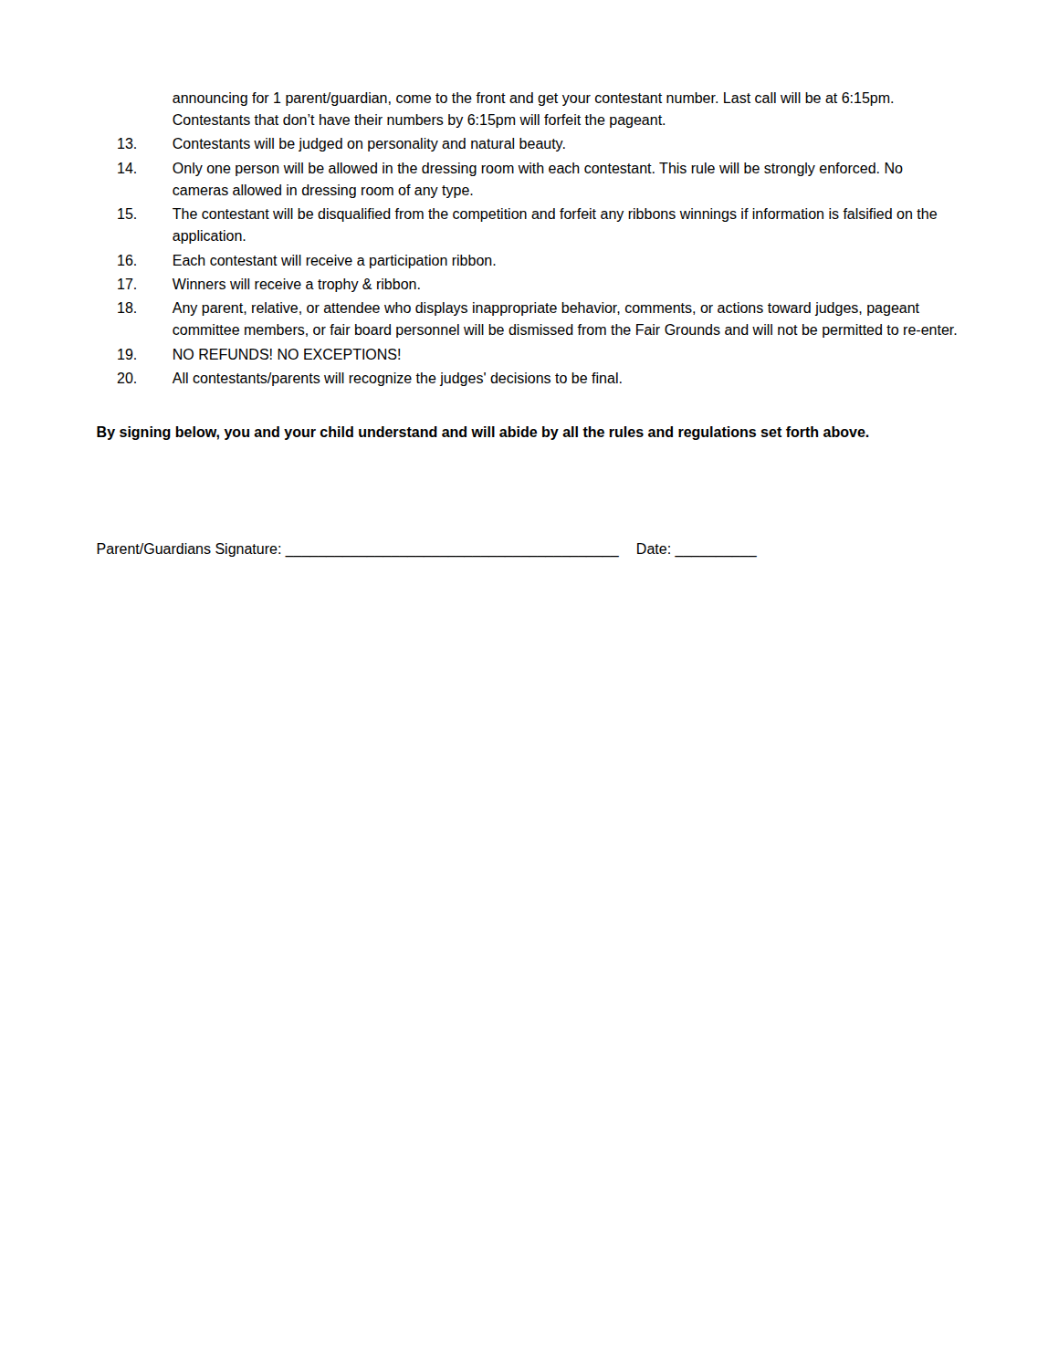announcing for 1 parent/guardian, come to the front and get your contestant number. Last call will be at 6:15pm. Contestants that don’t have their numbers by 6:15pm will forfeit the pageant.
13. Contestants will be judged on personality and natural beauty.
14. Only one person will be allowed in the dressing room with each contestant. This rule will be strongly enforced. No cameras allowed in dressing room of any type.
15. The contestant will be disqualified from the competition and forfeit any ribbons winnings if information is falsified on the application.
16. Each contestant will receive a participation ribbon.
17. Winners will receive a trophy & ribbon.
18. Any parent, relative, or attendee who displays inappropriate behavior, comments, or actions toward judges, pageant committee members, or fair board personnel will be dismissed from the Fair Grounds and will not be permitted to re-enter.
19. NO REFUNDS! NO EXCEPTIONS!
20. All contestants/parents will recognize the judges' decisions to be final.
By signing below, you and your child understand and will abide by all the rules and regulations set forth above.
Parent/Guardians Signature: _________________________________________Date: __________